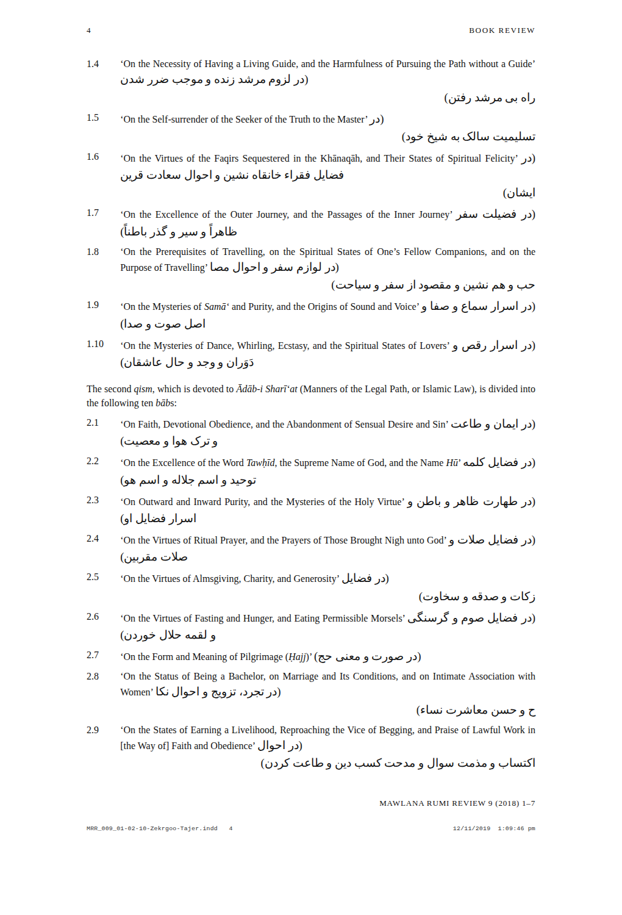4 book review
1.4 ‘On the Necessity of Having a Living Guide, and the Harmfulness of Pursuing the Path without a Guide’ (در لزوم مرشد زنده و موجب ضرر شدن راه بی مرشد رفتن)
1.5 ‘On the Self-surrender of the Seeker of the Truth to the Master’ (در تسلیمیت سالک به شیخ خود)
1.6 ‘On the Virtues of the Faqirs Sequestered in the Khānaqāh, and Their States of Spiritual Felicity’ (در فضایل فقراء خانقاه نشین و احوال سعادت قرین ایشان)
1.7 ‘On the Excellence of the Outer Journey, and the Passages of the Inner Journey’ (در فضیلت سفر ظاهراً و سیر و گذر باطناً)
1.8 ‘On the Prerequisites of Travelling, on the Spiritual States of One’s Fellow Companions, and on the Purpose of Travelling’ (در لوازم سفر و احوال مصا حب و هم نشین و مقصود از سفر و سیاحت)
1.9 ‘On the Mysteries of Samā‘ and Purity, and the Origins of Sound and Voice’ (در اسرار سماع و صفا و اصل صوت و صدا)
1.10 ‘On the Mysteries of Dance, Whirling, Ecstasy, and the Spiritual States of Lovers’ (در اسرار رقص و دَوَران و وجد و حال عاشقان)
The second qism, which is devoted to Ādāb-i Sharī‘at (Manners of the Legal Path, or Islamic Law), is divided into the following ten bābs:
2.1 ‘On Faith, Devotional Obedience, and the Abandonment of Sensual Desire and Sin’ (در ایمان و طاعت و ترک هوا و معصیت)
2.2 ‘On the Excellence of the Word Tawḥīd, the Supreme Name of God, and the Name Hū’ (در فضایل کلمه توحید و اسم جلاله و اسم هو)
2.3 ‘On Outward and Inward Purity, and the Mysteries of the Holy Virtue’ (در طهارت ظاهر و باطن و اسرار فضایل او)
2.4 ‘On the Virtues of Ritual Prayer, and the Prayers of Those Brought Nigh unto God’ (در فضایل صلات و صلات مقربین)
2.5 ‘On the Virtues of Almsgiving, Charity, and Generosity’ (در فضایل زکات و صدقه و سخاوت)
2.6 ‘On the Virtues of Fasting and Hunger, and Eating Permissible Morsels’ (در فضایل صوم و گرسنگی و لقمه حلال خوردن)
2.7 ‘On the Form and Meaning of Pilgrimage (Ḥajj)’ (در صورت و معنی حج)
2.8 ‘On the Status of Being a Bachelor, on Marriage and Its Conditions, and on Intimate Association with Women’ (در تجرد، تزویج و احوال نکا ح و حسن معاشرت نساء)
2.9 ‘On the States of Earning a Livelihood, Reproaching the Vice of Begging, and Praise of Lawful Work in [the Way of] Faith and Obedience’ (در احوال اکتساب و مذمت سوال و مدحت کسب دین و طاعت کردن)
mawlana rumi review 9 (2018) 1–7
MRR_009_01-02-10-Zekrgoo-Tajer.indd 4 12/11/2019 1:09:46 pm